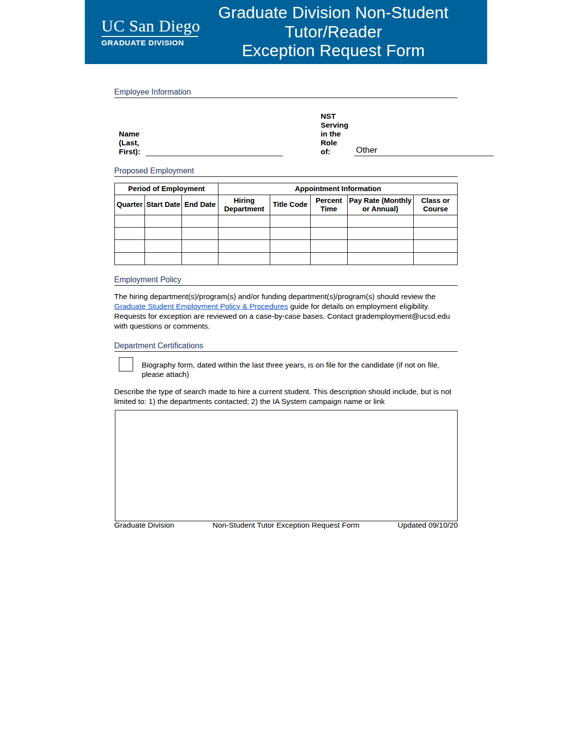UC San Diego
GRADUATE DIVISION
Graduate Division Non-Student Tutor/Reader
Exception Request Form
Employee Information
Name (Last, First): NST Serving in the Role of: Other
Proposed Employment
| Period of Employment | Appointment Information |
| --- | --- |
| Quarter | Start Date | End Date | Hiring Department | Title Code | Percent Time | Pay Rate (Monthly or Annual) | Class or Course |
Employment Policy
The hiring department(s)/program(s) and/or funding department(s)/program(s) should review the Graduate Student Employment Policy & Procedures guide for details on employment eligibility. Requests for exception are reviewed on a case-by-case bases. Contact grademployment@ucsd.edu with questions or comments.
Department Certifications
Biography form, dated within the last three years, is on file for the candidate (if not on file, please attach)
Describe the type of search made to hire a current student. This description should include, but is not limited to: 1) the departments contacted; 2) the IA System campaign name or link
Graduate Division
Non-Student Tutor Exception Request Form
Updated 09/10/20